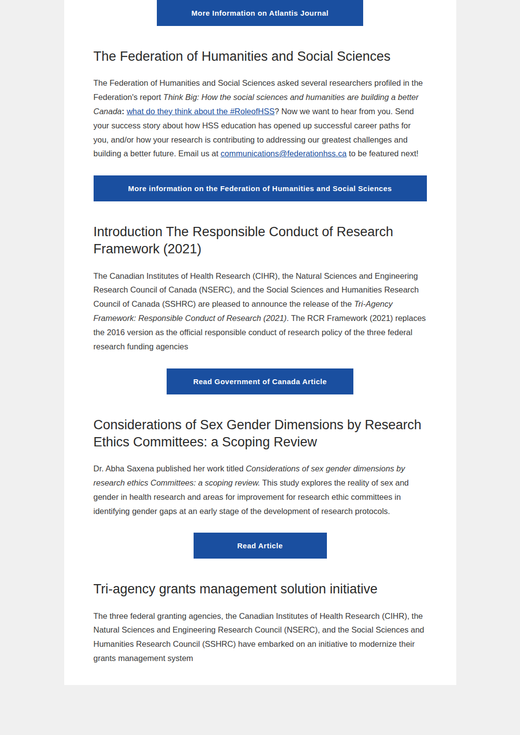More Information on Atlantis Journal
The Federation of Humanities and Social Sciences
The Federation of Humanities and Social Sciences asked several researchers profiled in the Federation's report Think Big: How the social sciences and humanities are building a better Canada: what do they think about the #RoleofHSS? Now we want to hear from you. Send your success story about how HSS education has opened up successful career paths for you, and/or how your research is contributing to addressing our greatest challenges and building a better future. Email us at communications@federationhss.ca to be featured next!
More information on the Federation of Humanities and Social Sciences
Introduction The Responsible Conduct of Research Framework (2021)
The Canadian Institutes of Health Research (CIHR), the Natural Sciences and Engineering Research Council of Canada (NSERC), and the Social Sciences and Humanities Research Council of Canada (SSHRC) are pleased to announce the release of the Tri-Agency Framework: Responsible Conduct of Research (2021). The RCR Framework (2021) replaces the 2016 version as the official responsible conduct of research policy of the three federal research funding agencies
Read Government of Canada Article
Considerations of Sex Gender Dimensions by Research Ethics Committees: a Scoping Review
Dr. Abha Saxena published her work titled Considerations of sex gender dimensions by research ethics Committees: a scoping review. This study explores the reality of sex and gender in health research and areas for improvement for research ethic committees in identifying gender gaps at an early stage of the development of research protocols.
Read Article
Tri-agency grants management solution initiative
The three federal granting agencies, the Canadian Institutes of Health Research (CIHR), the Natural Sciences and Engineering Research Council (NSERC), and the Social Sciences and Humanities Research Council (SSHRC) have embarked on an initiative to modernize their grants management system